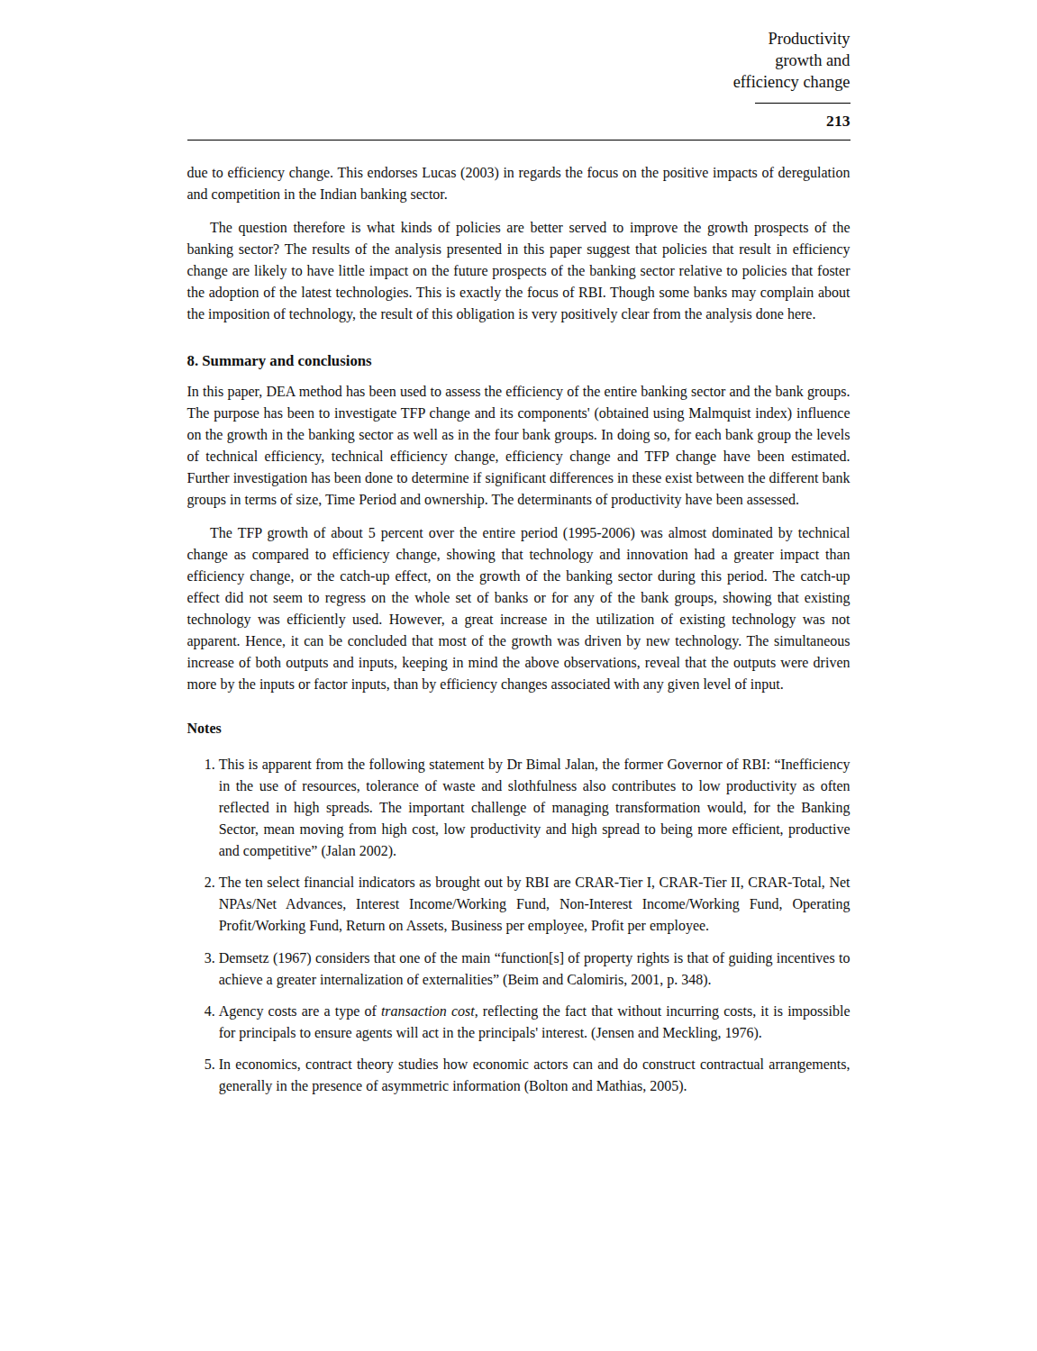Productivity
growth and
efficiency change
213
due to efficiency change. This endorses Lucas (2003) in regards the focus on the positive impacts of deregulation and competition in the Indian banking sector.
The question therefore is what kinds of policies are better served to improve the growth prospects of the banking sector? The results of the analysis presented in this paper suggest that policies that result in efficiency change are likely to have little impact on the future prospects of the banking sector relative to policies that foster the adoption of the latest technologies. This is exactly the focus of RBI. Though some banks may complain about the imposition of technology, the result of this obligation is very positively clear from the analysis done here.
8. Summary and conclusions
In this paper, DEA method has been used to assess the efficiency of the entire banking sector and the bank groups. The purpose has been to investigate TFP change and its components' (obtained using Malmquist index) influence on the growth in the banking sector as well as in the four bank groups. In doing so, for each bank group the levels of technical efficiency, technical efficiency change, efficiency change and TFP change have been estimated. Further investigation has been done to determine if significant differences in these exist between the different bank groups in terms of size, Time Period and ownership. The determinants of productivity have been assessed.
The TFP growth of about 5 percent over the entire period (1995-2006) was almost dominated by technical change as compared to efficiency change, showing that technology and innovation had a greater impact than efficiency change, or the catch-up effect, on the growth of the banking sector during this period. The catch-up effect did not seem to regress on the whole set of banks or for any of the bank groups, showing that existing technology was efficiently used. However, a great increase in the utilization of existing technology was not apparent. Hence, it can be concluded that most of the growth was driven by new technology. The simultaneous increase of both outputs and inputs, keeping in mind the above observations, reveal that the outputs were driven more by the inputs or factor inputs, than by efficiency changes associated with any given level of input.
Notes
This is apparent from the following statement by Dr Bimal Jalan, the former Governor of RBI: “Inefficiency in the use of resources, tolerance of waste and slothfulness also contributes to low productivity as often reflected in high spreads. The important challenge of managing transformation would, for the Banking Sector, mean moving from high cost, low productivity and high spread to being more efficient, productive and competitive” (Jalan 2002).
The ten select financial indicators as brought out by RBI are CRAR-Tier I, CRAR-Tier II, CRAR-Total, Net NPAs/Net Advances, Interest Income/Working Fund, Non-Interest Income/Working Fund, Operating Profit/Working Fund, Return on Assets, Business per employee, Profit per employee.
Demsetz (1967) considers that one of the main “function[s] of property rights is that of guiding incentives to achieve a greater internalization of externalities” (Beim and Calomiris, 2001, p. 348).
Agency costs are a type of transaction cost, reflecting the fact that without incurring costs, it is impossible for principals to ensure agents will act in the principals' interest. (Jensen and Meckling, 1976).
In economics, contract theory studies how economic actors can and do construct contractual arrangements, generally in the presence of asymmetric information (Bolton and Mathias, 2005).